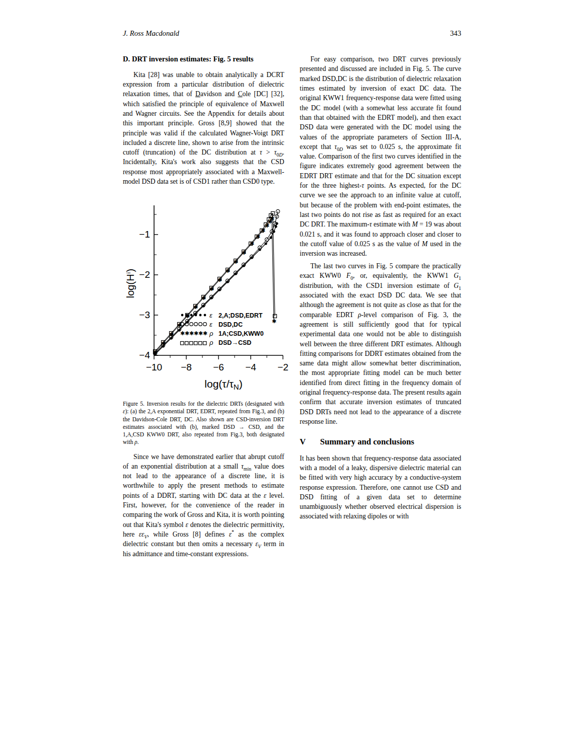J. Ross Macdonald 343
D. DRT inversion estimates: Fig. 5 results
Kita [28] was unable to obtain analytically a DCRT expression from a particular distribution of dielectric relaxation times, that of Davidson and Cole [DC] [32], which satisfied the principle of equivalence of Maxwell and Wagner circuits. See the Appendix for details about this important principle. Gross [8,9] showed that the principle was valid if the calculated Wagner-Voigt DRT included a discrete line, shown to arise from the intrinsic cutoff (truncation) of the DC distribution at τ > τ0D. Incidentally, Kita's work also suggests that the CSD response most appropriately associated with a Maxwell-model DSD data set is of CSD1 rather than CSD0 type.
−1 −2 −3 −4 log(Hⁱ) −10 −8 −6 −4 −2 log(τ/τN) ✱ ✱ ✱ ✱ ✱ ✱ ✱ ✱ ✱ ✱ ✱ ✱ ✱ ✱ ✱ ✱ ✱ ✱ ✱ ε 2,A;DSD,EDRT ε DSD,DC ✱ ✱ ✱ ✱ ✱ ✱ ρ 1A;CSD,KWW0 ρ DSD→CSD
Figure 5. Inversion results for the dielectric DRTs (designated with ε): (a) the 2,A exponential DRT, EDRT, repeated from Fig.3, and (b) the Davidson-Cole DRT, DC. Also shown are CSD-inversion DRT estimates associated with (b), marked DSD → CSD, and the 1,A,CSD KWW0 DRT, also repeated from Fig.3, both designated with ρ.
Since we have demonstrated earlier that abrupt cutoff of an exponential distribution at a small τmin value does not lead to the appearance of a discrete line, it is worthwhile to apply the present methods to estimate points of a DDRT, starting with DC data at the ε level. First, however, for the convenience of the reader in comparing the work of Gross and Kita, it is worth pointing out that Kita's symbol ε denotes the dielectric permittivity, here εεV, while Gross [8] defines ε* as the complex dielectric constant but then omits a necessary εV term in his admittance and time-constant expressions.
For easy comparison, two DRT curves previously presented and discussed are included in Fig. 5. The curve marked DSD,DC is the distribution of dielectric relaxation times estimated by inversion of exact DC data. The original KWW1 frequency-response data were fitted using the DC model (with a somewhat less accurate fit found than that obtained with the EDRT model), and then exact DSD data were generated with the DC model using the values of the appropriate parameters of Section III-A, except that τ0D was set to 0.025 s, the approximate fit value. Comparison of the first two curves identified in the figure indicates extremely good agreement between the EDRT DRT estimate and that for the DC situation except for the three highest-τ points. As expected, for the DC curve we see the approach to an infinite value at cutoff, but because of the problem with end-point estimates, the last two points do not rise as fast as required for an exact DC DRT. The maximum-τ estimate with M = 19 was about 0.021 s, and it was found to approach closer and closer to the cutoff value of 0.025 s as the value of M used in the inversion was increased.
The last two curves in Fig. 5 compare the practically exact KWW0 F0, or, equivalently, the KWW1 G1 distribution, with the CSD1 inversion estimate of G1 associated with the exact DSD DC data. We see that although the agreement is not quite as close as that for the comparable EDRT ρ-level comparison of Fig. 3, the agreement is still sufficiently good that for typical experimental data one would not be able to distinguish well between the three different DRT estimates. Although fitting comparisons for DDRT estimates obtained from the same data might allow somewhat better discrimination, the most appropriate fitting model can be much better identified from direct fitting in the frequency domain of original frequency-response data. The present results again confirm that accurate inversion estimates of truncated DSD DRTs need not lead to the appearance of a discrete response line.
VSummary and conclusions
It has been shown that frequency-response data associated with a model of a leaky, dispersive dielectric material can be fitted with very high accuracy by a conductive-system response expression. Therefore, one cannot use CSD and DSD fitting of a given data set to determine unambiguously whether observed electrical dispersion is associated with relaxing dipoles or with